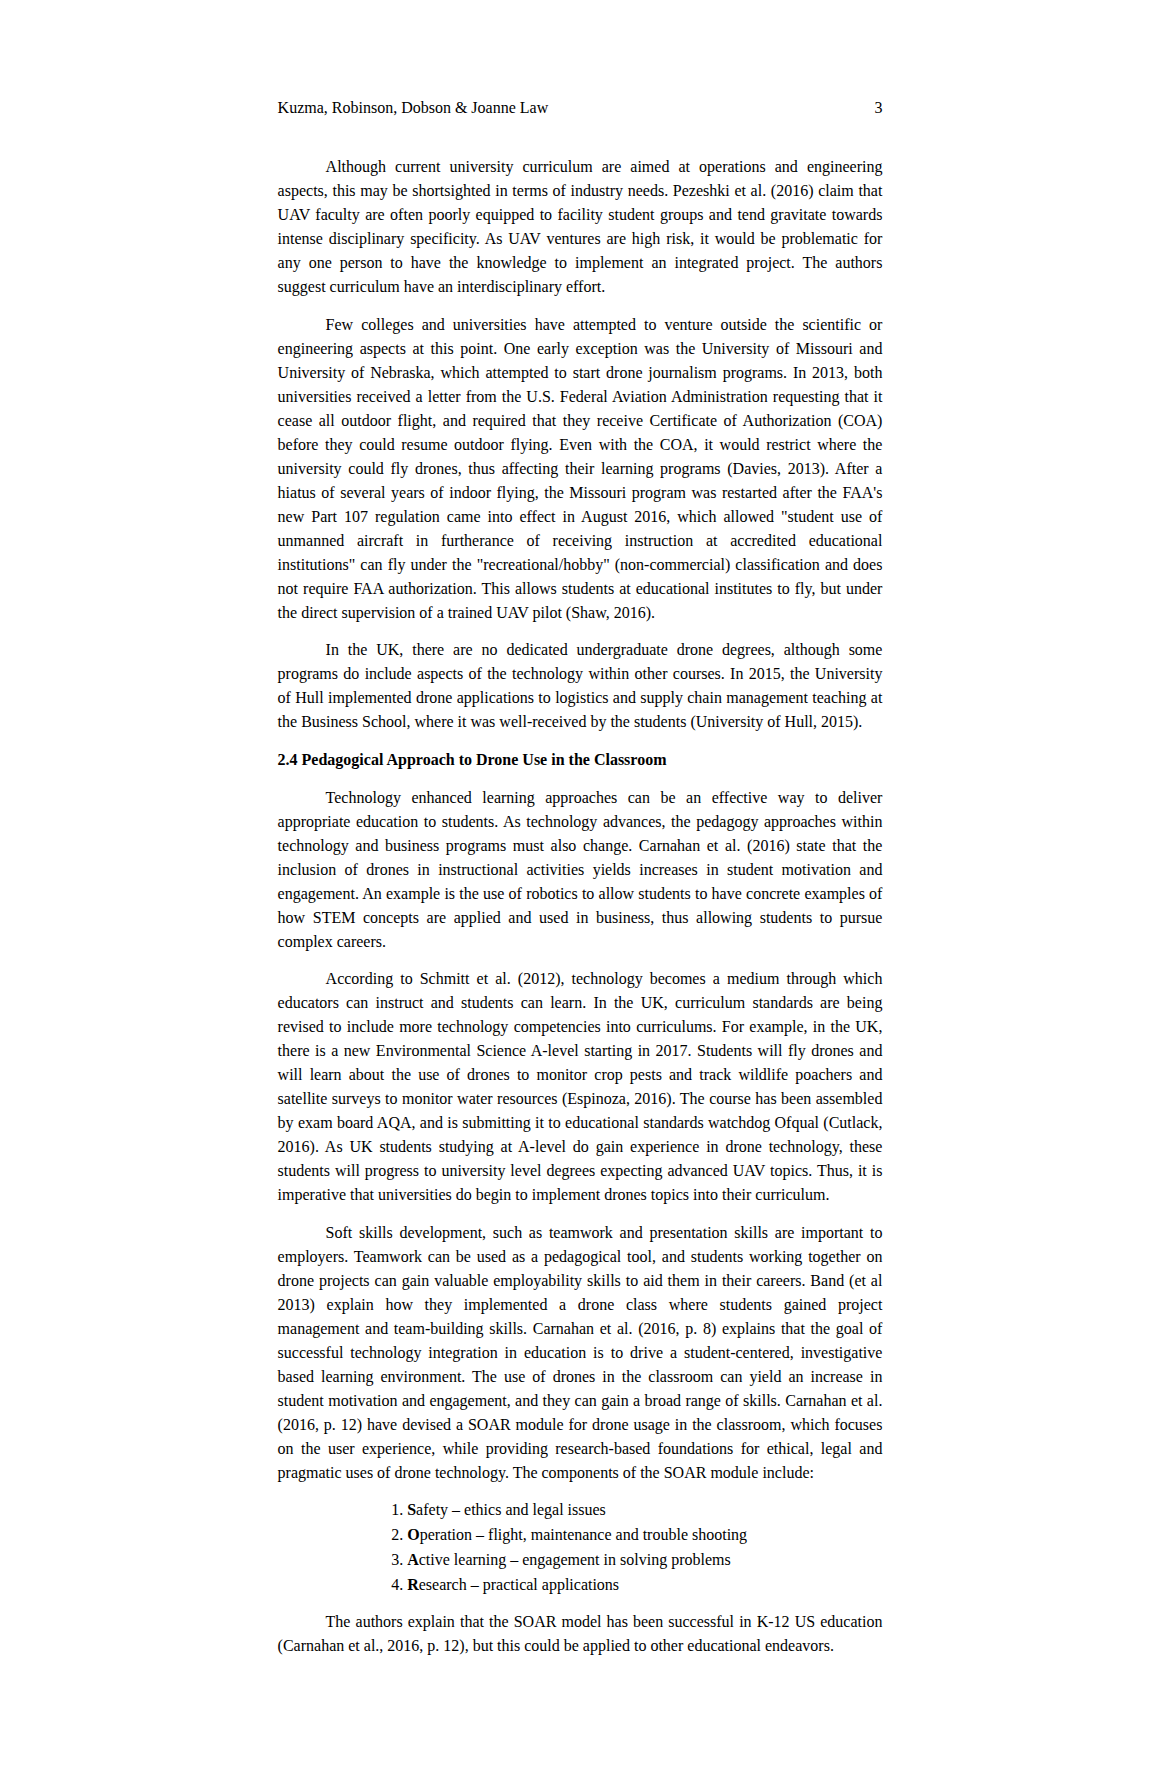Kuzma, Robinson, Dobson & Joanne Law
3
Although current university curriculum are aimed at operations and engineering aspects, this may be shortsighted in terms of industry needs. Pezeshki et al. (2016) claim that UAV faculty are often poorly equipped to facility student groups and tend gravitate towards intense disciplinary specificity. As UAV ventures are high risk, it would be problematic for any one person to have the knowledge to implement an integrated project. The authors suggest curriculum have an interdisciplinary effort.
Few colleges and universities have attempted to venture outside the scientific or engineering aspects at this point. One early exception was the University of Missouri and University of Nebraska, which attempted to start drone journalism programs. In 2013, both universities received a letter from the U.S. Federal Aviation Administration requesting that it cease all outdoor flight, and required that they receive Certificate of Authorization (COA) before they could resume outdoor flying. Even with the COA, it would restrict where the university could fly drones, thus affecting their learning programs (Davies, 2013). After a hiatus of several years of indoor flying, the Missouri program was restarted after the FAA's new Part 107 regulation came into effect in August 2016, which allowed "student use of unmanned aircraft in furtherance of receiving instruction at accredited educational institutions" can fly under the "recreational/hobby" (non-commercial) classification and does not require FAA authorization. This allows students at educational institutes to fly, but under the direct supervision of a trained UAV pilot (Shaw, 2016).
In the UK, there are no dedicated undergraduate drone degrees, although some programs do include aspects of the technology within other courses. In 2015, the University of Hull implemented drone applications to logistics and supply chain management teaching at the Business School, where it was well-received by the students (University of Hull, 2015).
2.4 Pedagogical Approach to Drone Use in the Classroom
Technology enhanced learning approaches can be an effective way to deliver appropriate education to students. As technology advances, the pedagogy approaches within technology and business programs must also change. Carnahan et al. (2016) state that the inclusion of drones in instructional activities yields increases in student motivation and engagement. An example is the use of robotics to allow students to have concrete examples of how STEM concepts are applied and used in business, thus allowing students to pursue complex careers.
According to Schmitt et al. (2012), technology becomes a medium through which educators can instruct and students can learn. In the UK, curriculum standards are being revised to include more technology competencies into curriculums. For example, in the UK, there is a new Environmental Science A-level starting in 2017. Students will fly drones and will learn about the use of drones to monitor crop pests and track wildlife poachers and satellite surveys to monitor water resources (Espinoza, 2016). The course has been assembled by exam board AQA, and is submitting it to educational standards watchdog Ofqual (Cutlack, 2016). As UK students studying at A-level do gain experience in drone technology, these students will progress to university level degrees expecting advanced UAV topics. Thus, it is imperative that universities do begin to implement drones topics into their curriculum.
Soft skills development, such as teamwork and presentation skills are important to employers. Teamwork can be used as a pedagogical tool, and students working together on drone projects can gain valuable employability skills to aid them in their careers. Band (et al 2013) explain how they implemented a drone class where students gained project management and team-building skills. Carnahan et al. (2016, p. 8) explains that the goal of successful technology integration in education is to drive a student-centered, investigative based learning environment. The use of drones in the classroom can yield an increase in student motivation and engagement, and they can gain a broad range of skills. Carnahan et al. (2016, p. 12) have devised a SOAR module for drone usage in the classroom, which focuses on the user experience, while providing research-based foundations for ethical, legal and pragmatic uses of drone technology. The components of the SOAR module include:
Safety – ethics and legal issues
Operation – flight, maintenance and trouble shooting
Active learning – engagement in solving problems
Research – practical applications
The authors explain that the SOAR model has been successful in K-12 US education (Carnahan et al., 2016, p. 12), but this could be applied to other educational endeavors.